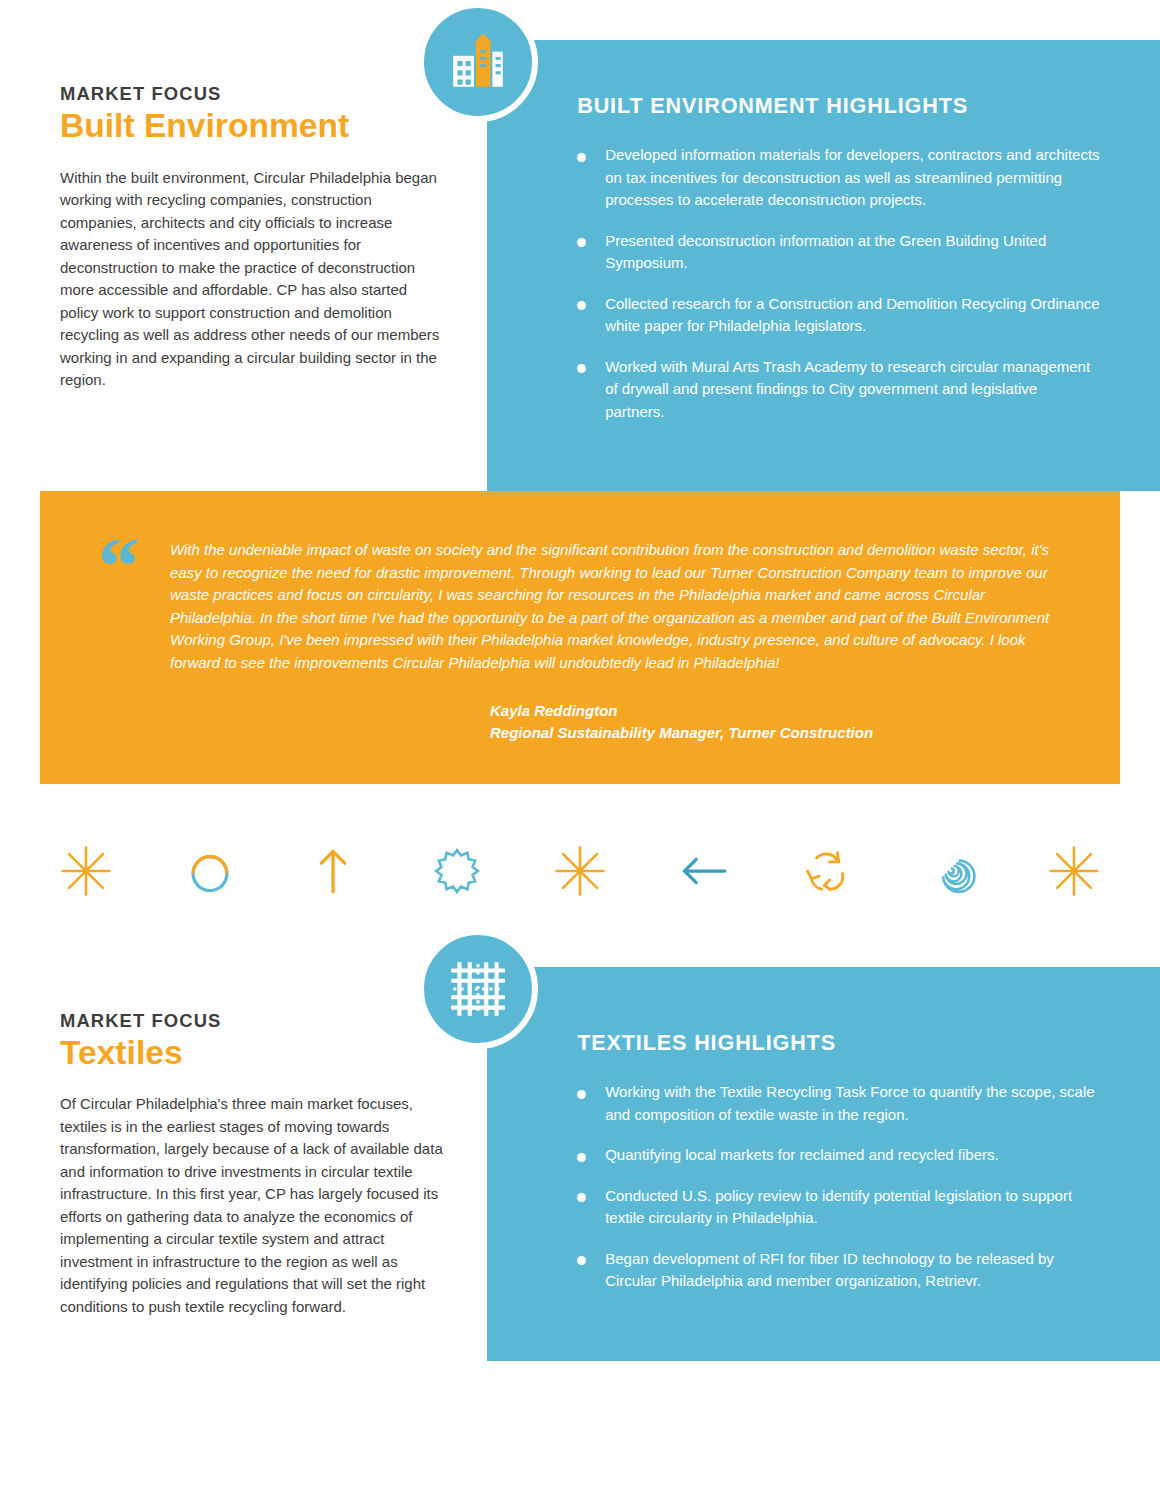Market Focus
Built Environment
Within the built environment, Circular Philadelphia began working with recycling companies, construction companies, architects and city officials to increase awareness of incentives and opportunities for deconstruction to make the practice of deconstruction more accessible and affordable. CP has also started policy work to support construction and demolition recycling as well as address other needs of our members working in and expanding a circular building sector in the region.
Built Environment Highlights
Developed information materials for developers, contractors and architects on tax incentives for deconstruction as well as streamlined permitting processes to accelerate deconstruction projects.
Presented deconstruction information at the Green Building United Symposium.
Collected research for a Construction and Demolition Recycling Ordinance white paper for Philadelphia legislators.
Worked with Mural Arts Trash Academy to research circular management of drywall and present findings to City government and legislative partners.
“
With the undeniable impact of waste on society and the significant contribution from the construction and demolition waste sector, it's easy to recognize the need for drastic improvement. Through working to lead our Turner Construction Company team to improve our waste practices and focus on circularity, I was searching for resources in the Philadelphia market and came across Circular Philadelphia. In the short time I've had the opportunity to be a part of the organization as a member and part of the Built Environment Working Group, I've been impressed with their Philadelphia market knowledge, industry presence, and culture of advocacy. I look forward to see the improvements Circular Philadelphia will undoubtedly lead in Philadelphia!
Kayla Reddington
Regional Sustainability Manager, Turner Construction
Market Focus
Textiles
Of Circular Philadelphia's three main market focuses, textiles is in the earliest stages of moving towards transformation, largely because of a lack of available data and information to drive investments in circular textile infrastructure. In this first year, CP has largely focused its efforts on gathering data to analyze the economics of implementing a circular textile system and attract investment in infrastructure to the region as well as identifying policies and regulations that will set the right conditions to push textile recycling forward.
Textiles Highlights
Working with the Textile Recycling Task Force to quantify the scope, scale and composition of textile waste in the region.
Quantifying local markets for reclaimed and recycled fibers.
Conducted U.S. policy review to identify potential legislation to support textile circularity in Philadelphia.
Began development of RFI for fiber ID technology to be released by Circular Philadelphia and member organization, Retrievr.